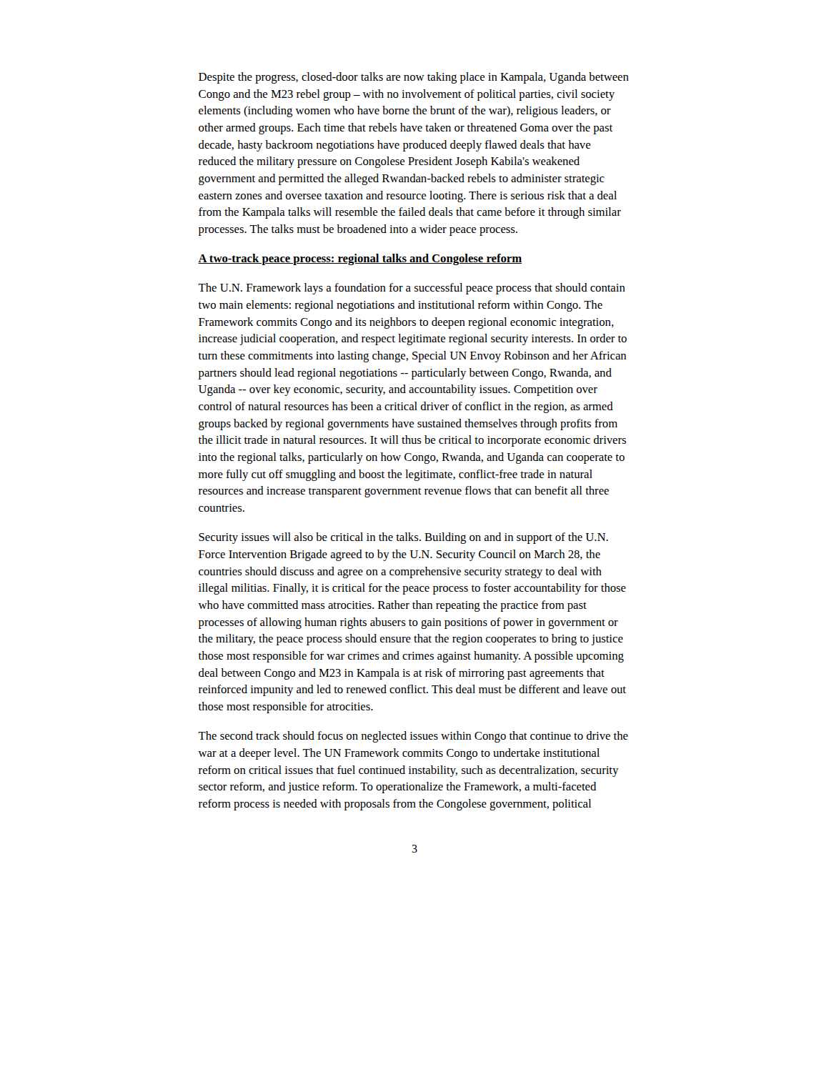Despite the progress, closed-door talks are now taking place in Kampala, Uganda between Congo and the M23 rebel group – with no involvement of political parties, civil society elements (including women who have borne the brunt of the war), religious leaders, or other armed groups. Each time that rebels have taken or threatened Goma over the past decade, hasty backroom negotiations have produced deeply flawed deals that have reduced the military pressure on Congolese President Joseph Kabila's weakened government and permitted the alleged Rwandan-backed rebels to administer strategic eastern zones and oversee taxation and resource looting. There is serious risk that a deal from the Kampala talks will resemble the failed deals that came before it through similar processes. The talks must be broadened into a wider peace process.
A two-track peace process: regional talks and Congolese reform
The U.N. Framework lays a foundation for a successful peace process that should contain two main elements: regional negotiations and institutional reform within Congo. The Framework commits Congo and its neighbors to deepen regional economic integration, increase judicial cooperation, and respect legitimate regional security interests. In order to turn these commitments into lasting change, Special UN Envoy Robinson and her African partners should lead regional negotiations -- particularly between Congo, Rwanda, and Uganda -- over key economic, security, and accountability issues. Competition over control of natural resources has been a critical driver of conflict in the region, as armed groups backed by regional governments have sustained themselves through profits from the illicit trade in natural resources. It will thus be critical to incorporate economic drivers into the regional talks, particularly on how Congo, Rwanda, and Uganda can cooperate to more fully cut off smuggling and boost the legitimate, conflict-free trade in natural resources and increase transparent government revenue flows that can benefit all three countries.
Security issues will also be critical in the talks. Building on and in support of the U.N. Force Intervention Brigade agreed to by the U.N. Security Council on March 28, the countries should discuss and agree on a comprehensive security strategy to deal with illegal militias. Finally, it is critical for the peace process to foster accountability for those who have committed mass atrocities. Rather than repeating the practice from past processes of allowing human rights abusers to gain positions of power in government or the military, the peace process should ensure that the region cooperates to bring to justice those most responsible for war crimes and crimes against humanity. A possible upcoming deal between Congo and M23 in Kampala is at risk of mirroring past agreements that reinforced impunity and led to renewed conflict. This deal must be different and leave out those most responsible for atrocities.
The second track should focus on neglected issues within Congo that continue to drive the war at a deeper level. The UN Framework commits Congo to undertake institutional reform on critical issues that fuel continued instability, such as decentralization, security sector reform, and justice reform. To operationalize the Framework, a multi-faceted reform process is needed with proposals from the Congolese government, political
3